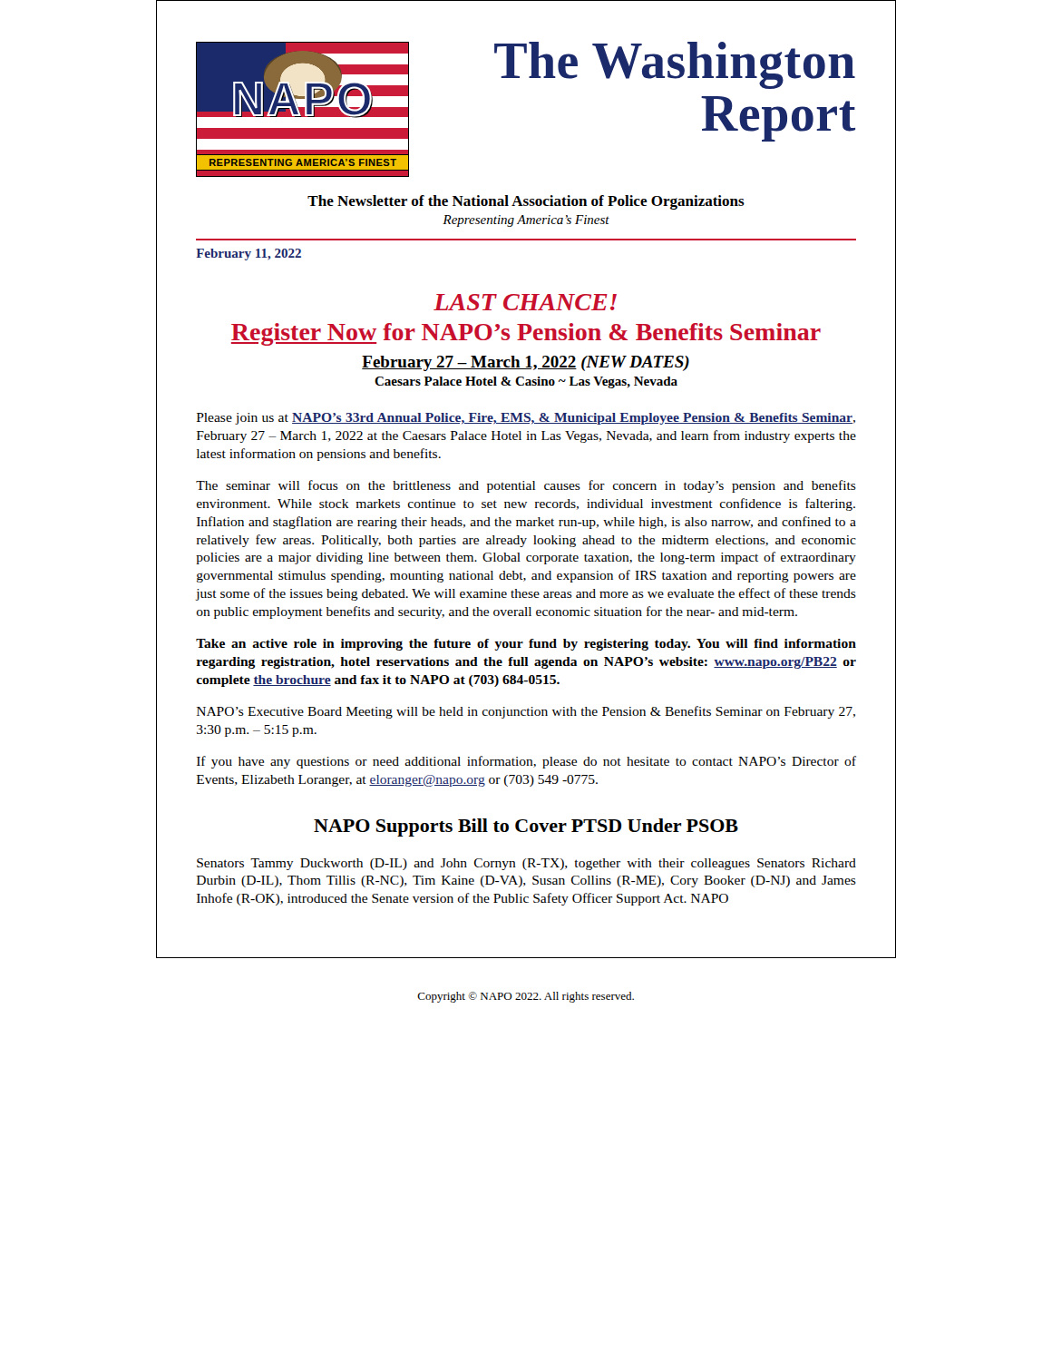NAPO
REPRESENTING AMERICA’S FINEST
The Washington
Report
The Newsletter of the National Association of Police Organizations
Representing America’s Finest
February 11, 2022
LAST CHANCE!
Register Now for NAPO’s Pension & Benefits Seminar
February 27 – March 1, 2022 (NEW DATES)
Caesars Palace Hotel & Casino ~ Las Vegas, Nevada
Please join us at NAPO’s 33rd Annual Police, Fire, EMS, & Municipal Employee Pension & Benefits Seminar, February 27 – March 1, 2022 at the Caesars Palace Hotel in Las Vegas, Nevada, and learn from industry experts the latest information on pensions and benefits.
The seminar will focus on the brittleness and potential causes for concern in today’s pension and benefits environment. While stock markets continue to set new records, individual investment confidence is faltering. Inflation and stagflation are rearing their heads, and the market run-up, while high, is also narrow, and confined to a relatively few areas. Politically, both parties are already looking ahead to the midterm elections, and economic policies are a major dividing line between them. Global corporate taxation, the long-term impact of extraordinary governmental stimulus spending, mounting national debt, and expansion of IRS taxation and reporting powers are just some of the issues being debated. We will examine these areas and more as we evaluate the effect of these trends on public employment benefits and security, and the overall economic situation for the near- and mid-term.
Take an active role in improving the future of your fund by registering today. You will find information regarding registration, hotel reservations and the full agenda on NAPO’s website: www.napo.org/PB22 or complete the brochure and fax it to NAPO at (703) 684-0515.
NAPO’s Executive Board Meeting will be held in conjunction with the Pension & Benefits Seminar on February 27, 3:30 p.m. – 5:15 p.m.
If you have any questions or need additional information, please do not hesitate to contact NAPO’s Director of Events, Elizabeth Loranger, at eloranger@napo.org or (703) 549 -0775.
NAPO Supports Bill to Cover PTSD Under PSOB
Senators Tammy Duckworth (D-IL) and John Cornyn (R-TX), together with their colleagues Senators Richard Durbin (D-IL), Thom Tillis (R-NC), Tim Kaine (D-VA), Susan Collins (R-ME), Cory Booker (D-NJ) and James Inhofe (R-OK), introduced the Senate version of the Public Safety Officer Support Act. NAPO
Copyright © NAPO 2022. All rights reserved.